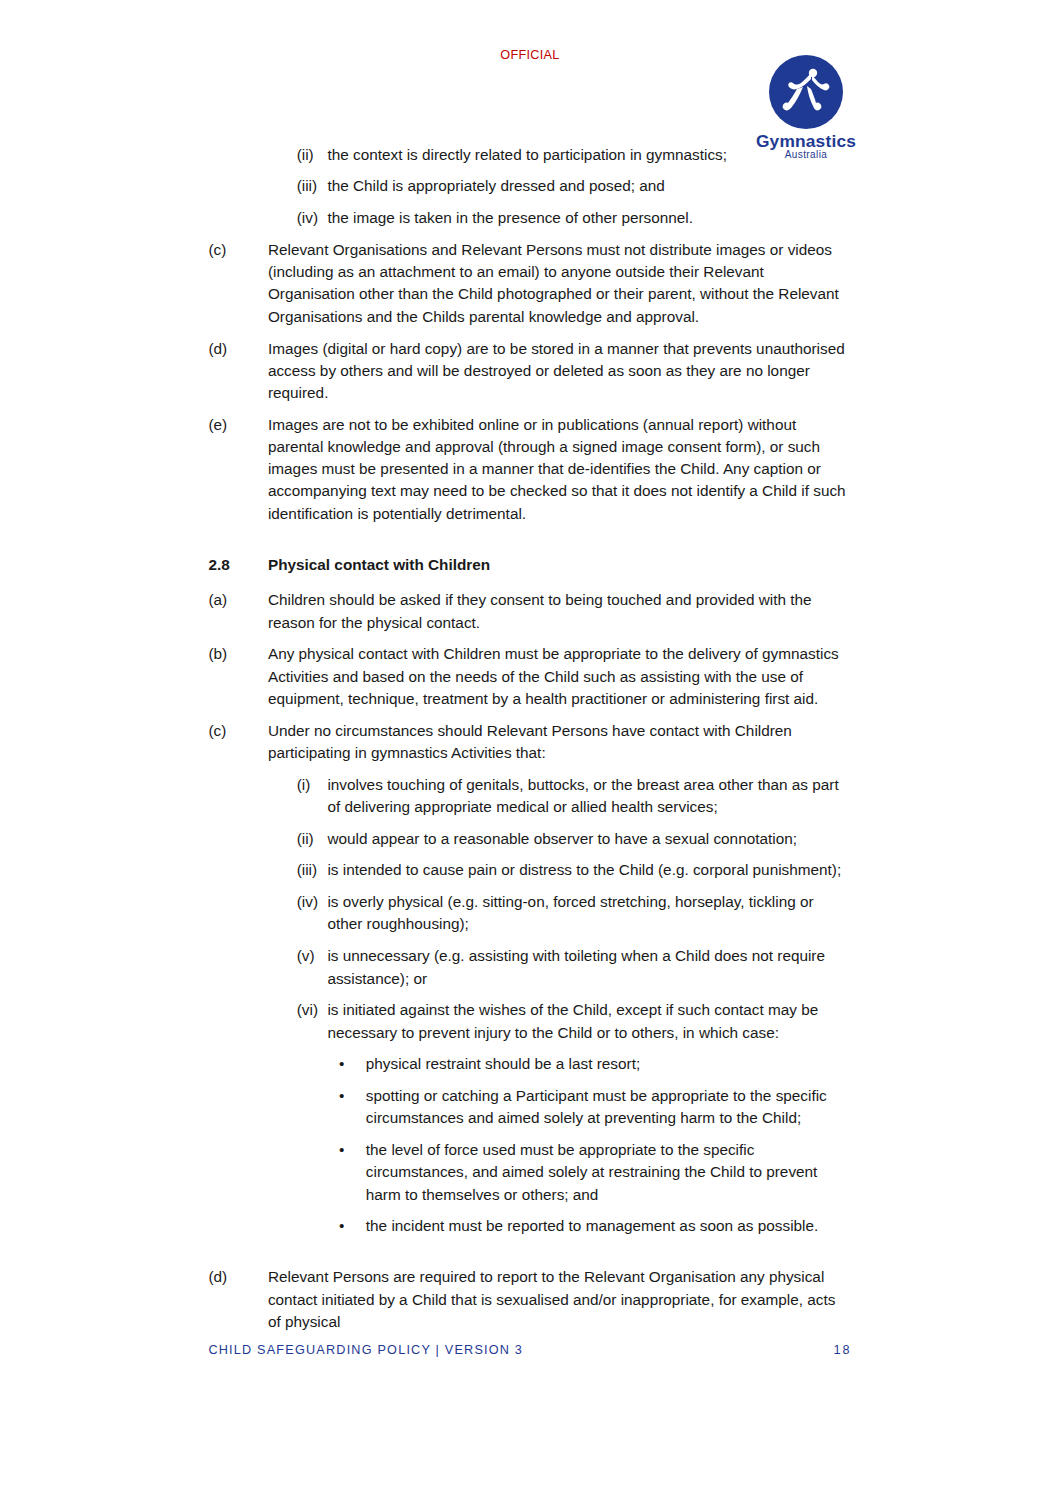OFFICIAL
Gymnastics
Australia
(ii) the context is directly related to participation in gymnastics;
(iii) the Child is appropriately dressed and posed; and
(iv) the image is taken in the presence of other personnel.
(c) Relevant Organisations and Relevant Persons must not distribute images or videos (including as an attachment to an email) to anyone outside their Relevant Organisation other than the Child photographed or their parent, without the Relevant Organisations and the Childs parental knowledge and approval.
(d) Images (digital or hard copy) are to be stored in a manner that prevents unauthorised access by others and will be destroyed or deleted as soon as they are no longer required.
(e) Images are not to be exhibited online or in publications (annual report) without parental knowledge and approval (through a signed image consent form), or such images must be presented in a manner that de-identifies the Child. Any caption or accompanying text may need to be checked so that it does not identify a Child if such identification is potentially detrimental.
2.8 Physical contact with Children
(a) Children should be asked if they consent to being touched and provided with the reason for the physical contact.
(b) Any physical contact with Children must be appropriate to the delivery of gymnastics Activities and based on the needs of the Child such as assisting with the use of equipment, technique, treatment by a health practitioner or administering first aid.
(c) Under no circumstances should Relevant Persons have contact with Children participating in gymnastics Activities that:
(i) involves touching of genitals, buttocks, or the breast area other than as part of delivering appropriate medical or allied health services;
(ii) would appear to a reasonable observer to have a sexual connotation;
(iii) is intended to cause pain or distress to the Child (e.g. corporal punishment);
(iv) is overly physical (e.g. sitting-on, forced stretching, horseplay, tickling or other roughhousing);
(v) is unnecessary (e.g. assisting with toileting when a Child does not require assistance); or
(vi) is initiated against the wishes of the Child, except if such contact may be necessary to prevent injury to the Child or to others, in which case:
•physical restraint should be a last resort;
•spotting or catching a Participant must be appropriate to the specific circumstances and aimed solely at preventing harm to the Child;
•the level of force used must be appropriate to the specific circumstances, and aimed solely at restraining the Child to prevent harm to themselves or others; and
•the incident must be reported to management as soon as possible.
(d) Relevant Persons are required to report to the Relevant Organisation any physical contact initiated by a Child that is sexualised and/or inappropriate, for example, acts of physical
CHILD SAFEGUARDING POLICY | VERSION 3
18